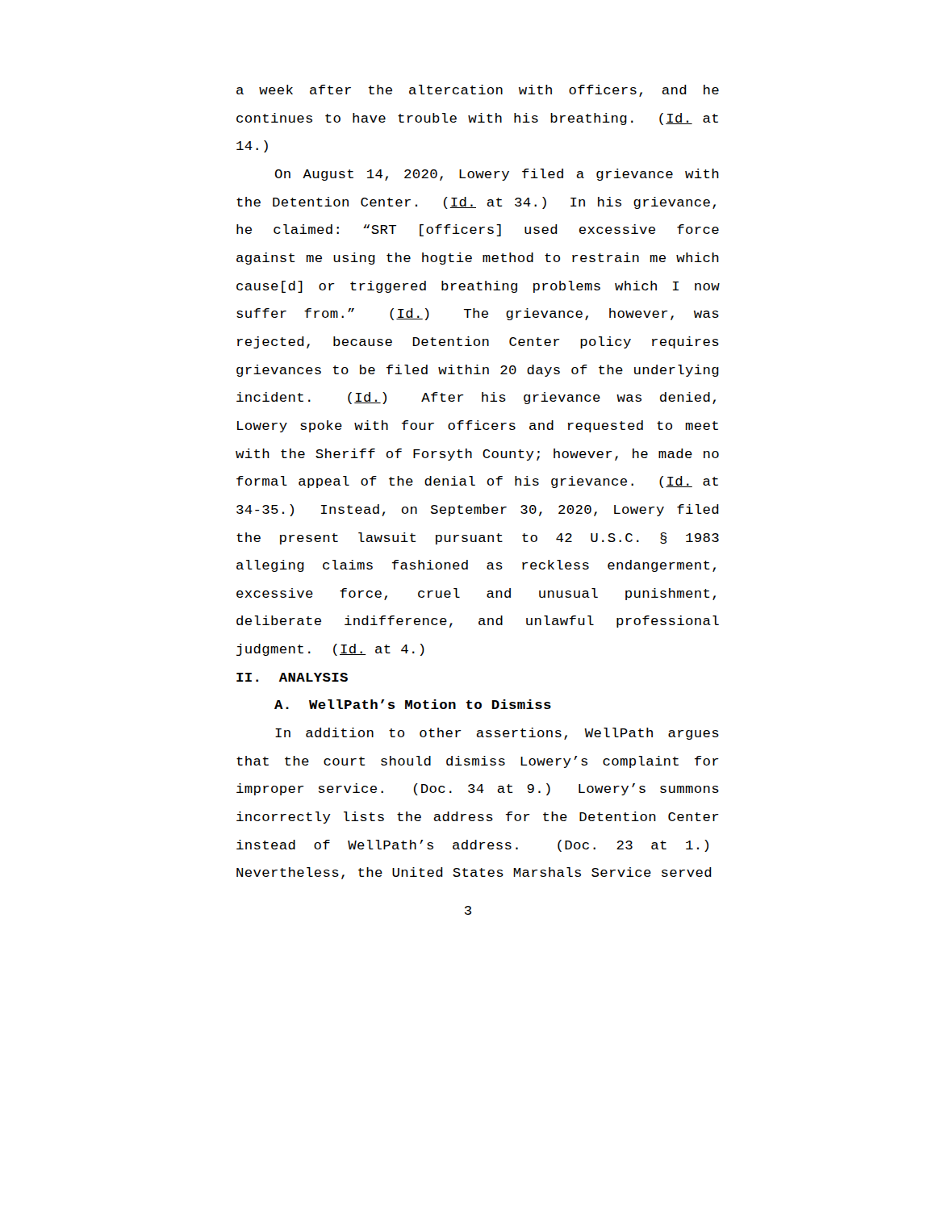a week after the altercation with officers, and he continues to have trouble with his breathing. (Id. at 14.)
On August 14, 2020, Lowery filed a grievance with the Detention Center. (Id. at 34.) In his grievance, he claimed: “SRT [officers] used excessive force against me using the hogtie method to restrain me which cause[d] or triggered breathing problems which I now suffer from.” (Id.) The grievance, however, was rejected, because Detention Center policy requires grievances to be filed within 20 days of the underlying incident. (Id.) After his grievance was denied, Lowery spoke with four officers and requested to meet with the Sheriff of Forsyth County; however, he made no formal appeal of the denial of his grievance. (Id. at 34-35.) Instead, on September 30, 2020, Lowery filed the present lawsuit pursuant to 42 U.S.C. § 1983 alleging claims fashioned as reckless endangerment, excessive force, cruel and unusual punishment, deliberate indifference, and unlawful professional judgment. (Id. at 4.)
II. ANALYSIS
A. WellPath’s Motion to Dismiss
In addition to other assertions, WellPath argues that the court should dismiss Lowery’s complaint for improper service. (Doc. 34 at 9.) Lowery’s summons incorrectly lists the address for the Detention Center instead of WellPath’s address. (Doc. 23 at 1.) Nevertheless, the United States Marshals Service served
3